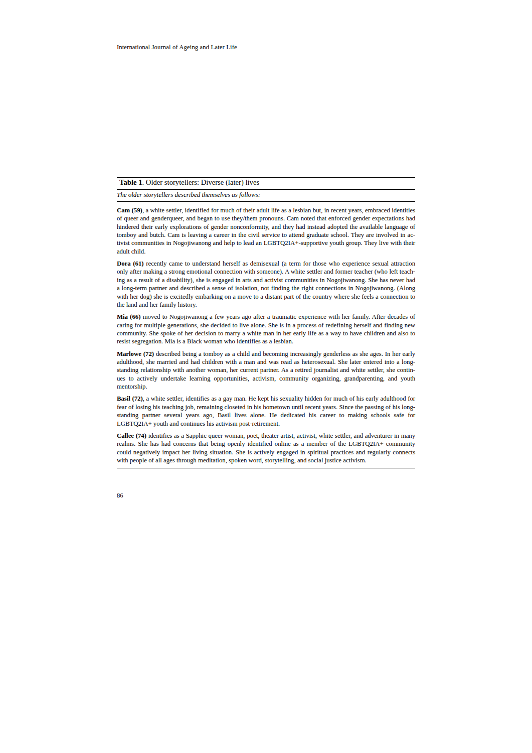International Journal of Ageing and Later Life
Table 1 . Older storytellers: Diverse (later) lives
| The older storytellers described themselves as follows: |
| --- |
| Cam (59) , a white settler, identified for much of their adult life as a lesbian but, in recent years, embraced identities of queer and genderqueer, and began to use they/them pronouns. Cam noted that enforced gender expectations had hindered their early explorations of gender nonconformity, and they had instead adopted the available language of tomboy and butch. Cam is leaving a career in the civil service to attend graduate school. They are involved in activist communities in Nogojiwanong and help to lead an LGBTQ2IA+-supportive youth group. They live with their adult child. |
| Dora (61) recently came to understand herself as demisexual (a term for those who experience sexual attraction only after making a strong emotional connection with someone). A white settler and former teacher (who left teaching as a result of a disability), she is engaged in arts and activist communities in Nogojiwanong. She has never had a long-term partner and described a sense of isolation, not finding the right connections in Nogojiwanong. (Along with her dog) she is excitedly embarking on a move to a distant part of the country where she feels a connection to the land and her family history. |
| Mia (66) moved to Nogojiwanong a few years ago after a traumatic experience with her family. After decades of caring for multiple generations, she decided to live alone. She is in a process of redefining herself and finding new community. She spoke of her decision to marry a white man in her early life as a way to have children and also to resist segregation. Mia is a Black woman who identifies as a lesbian. |
| Marlowe (72) described being a tomboy as a child and becoming increasingly genderless as she ages. In her early adulthood, she married and had children with a man and was read as heterosexual. She later entered into a longstanding relationship with another woman, her current partner. As a retired journalist and white settler, she continues to actively undertake learning opportunities, activism, community organizing, grandparenting, and youth mentorship. |
| Basil (72) , a white settler, identifies as a gay man. He kept his sexuality hidden for much of his early adulthood for fear of losing his teaching job, remaining closeted in his hometown until recent years. Since the passing of his longstanding partner several years ago, Basil lives alone. He dedicated his career to making schools safe for LGBTQ2IA+ youth and continues his activism post-retirement. |
| Callee (74) identifies as a Sapphic queer woman, poet, theater artist, activist, white settler, and adventurer in many realms. She has had concerns that being openly identified online as a member of the LGBTQ2IA+ community could negatively impact her living situation. She is actively engaged in spiritual practices and regularly connects with people of all ages through meditation, spoken word, storytelling, and social justice activism. |
86